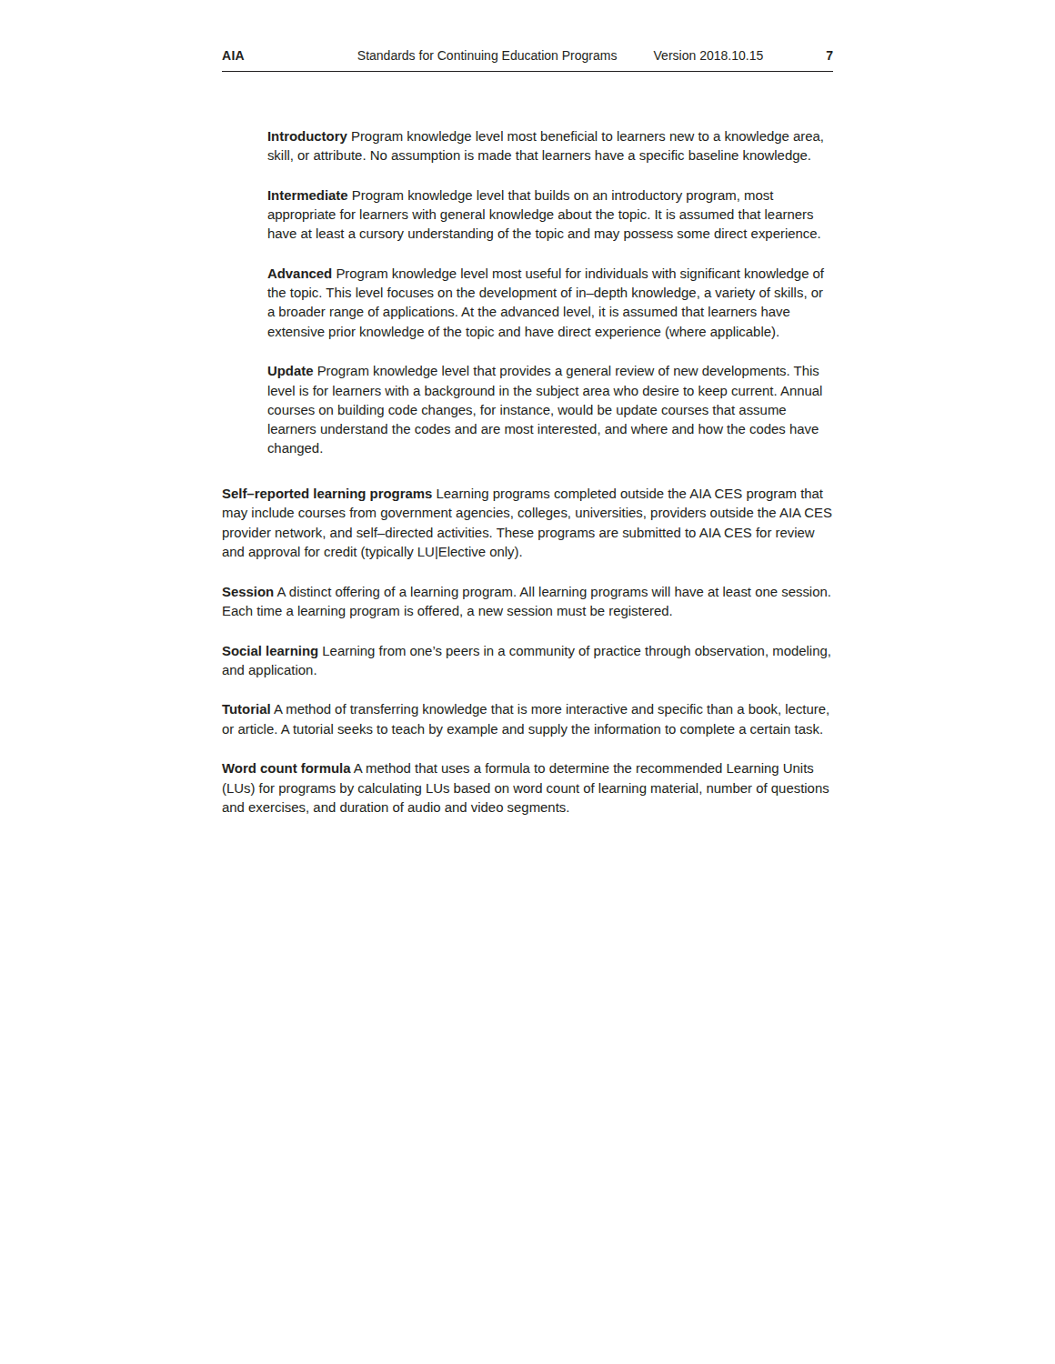AIA
Standards for Continuing Education Programs
Version 2018.10.15
7
Introductory Program knowledge level most beneficial to learners new to a knowledge area, skill, or attribute. No assumption is made that learners have a specific baseline knowledge.
Intermediate Program knowledge level that builds on an introductory program, most appropriate for learners with general knowledge about the topic. It is assumed that learners have at least a cursory understanding of the topic and may possess some direct experience.
Advanced Program knowledge level most useful for individuals with significant knowledge of the topic. This level focuses on the development of in–depth knowledge, a variety of skills, or a broader range of applications. At the advanced level, it is assumed that learners have extensive prior knowledge of the topic and have direct experience (where applicable).
Update Program knowledge level that provides a general review of new developments. This level is for learners with a background in the subject area who desire to keep current. Annual courses on building code changes, for instance, would be update courses that assume learners understand the codes and are most interested, and where and how the codes have changed.
Self–reported learning programs Learning programs completed outside the AIA CES program that may include courses from government agencies, colleges, universities, providers outside the AIA CES provider network, and self–directed activities. These programs are submitted to AIA CES for review and approval for credit (typically LU|Elective only).
Session A distinct offering of a learning program. All learning programs will have at least one session. Each time a learning program is offered, a new session must be registered.
Social learning Learning from one’s peers in a community of practice through observation, modeling, and application.
Tutorial A method of transferring knowledge that is more interactive and specific than a book, lecture, or article. A tutorial seeks to teach by example and supply the information to complete a certain task.
Word count formula A method that uses a formula to determine the recommended Learning Units (LUs) for programs by calculating LUs based on word count of learning material, number of questions and exercises, and duration of audio and video segments.